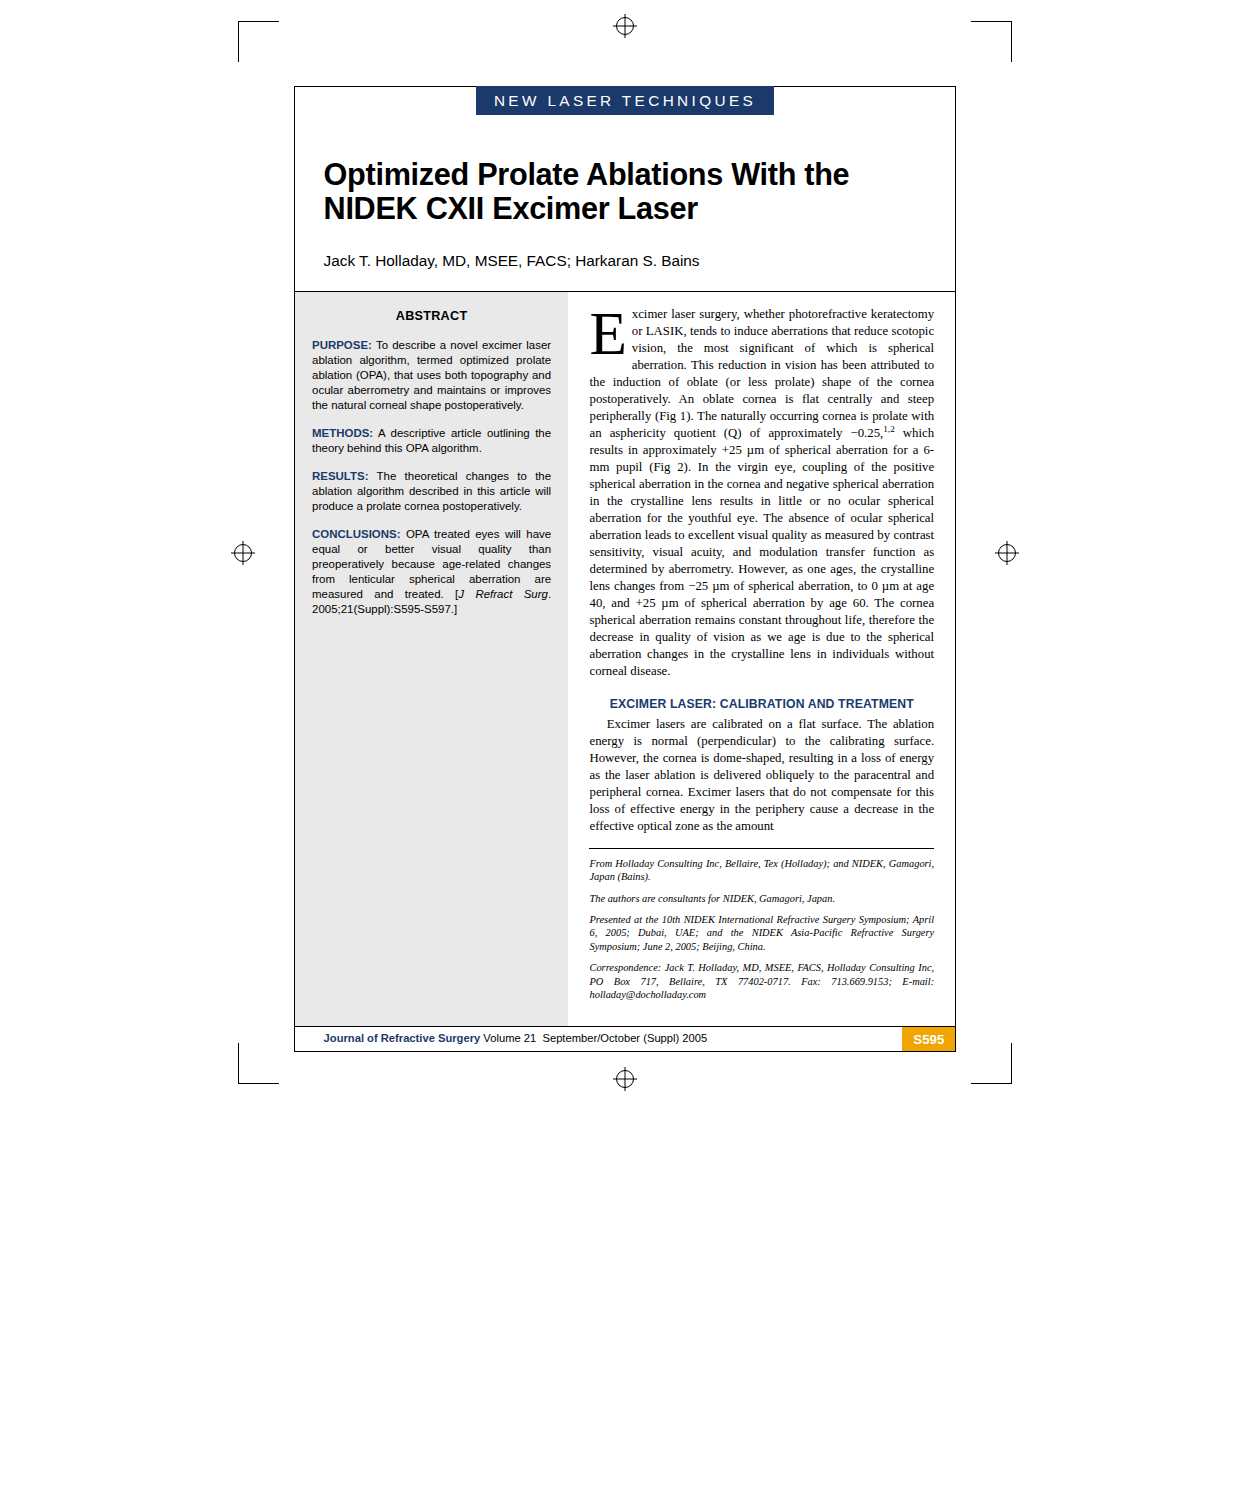New Laser Techniques
Optimized Prolate Ablations With the
NIDEK CXII Excimer Laser
Jack T. Holladay, MD, MSEE, FACS; Harkaran S. Bains
ABSTRACT
PURPOSE: To describe a novel excimer laser ablation algorithm, termed optimized prolate ablation (OPA), that uses both topography and ocular aberrometry and maintains or improves the natural corneal shape postoperatively.
METHODS: A descriptive article outlining the theory behind this OPA algorithm.
RESULTS: The theoretical changes to the ablation algorithm described in this article will produce a prolate cornea postoperatively.
CONCLUSIONS: OPA treated eyes will have equal or better visual quality than preoperatively because age-related changes from lenticular spherical aberration are measured and treated. [J Refract Surg. 2005;21(Suppl):S595-S597.]
Excimer laser surgery, whether photorefractive keratectomy or LASIK, tends to induce aberrations that reduce scotopic vision, the most significant of which is spherical aberration. This reduction in vision has been attributed to the induction of oblate (or less prolate) shape of the cornea postoperatively. An oblate cornea is flat centrally and steep peripherally (Fig 1). The naturally occurring cornea is prolate with an asphericity quotient (Q) of approximately −0.25,1,2 which results in approximately +25 µm of spherical aberration for a 6-mm pupil (Fig 2). In the virgin eye, coupling of the positive spherical aberration in the cornea and negative spherical aberration in the crystalline lens results in little or no ocular spherical aberration for the youthful eye. The absence of ocular spherical aberration leads to excellent visual quality as measured by contrast sensitivity, visual acuity, and modulation transfer function as determined by aberrometry. However, as one ages, the crystalline lens changes from −25 µm of spherical aberration, to 0 µm at age 40, and +25 µm of spherical aberration by age 60. The cornea spherical aberration remains constant throughout life, therefore the decrease in quality of vision as we age is due to the spherical aberration changes in the crystalline lens in individuals without corneal disease.
Excimer Laser: Calibration and Treatment
Excimer lasers are calibrated on a flat surface. The ablation energy is normal (perpendicular) to the calibrating surface. However, the cornea is dome-shaped, resulting in a loss of energy as the laser ablation is delivered obliquely to the paracentral and peripheral cornea. Excimer lasers that do not compensate for this loss of effective energy in the periphery cause a decrease in the effective optical zone as the amount
From Holladay Consulting Inc, Bellaire, Tex (Holladay); and NIDEK, Gamagori, Japan (Bains).
The authors are consultants for NIDEK, Gamagori, Japan.
Presented at the 10th NIDEK International Refractive Surgery Symposium; April 6, 2005; Dubai, UAE; and the NIDEK Asia-Pacific Refractive Surgery Symposium; June 2, 2005; Beijing, China.
Correspondence: Jack T. Holladay, MD, MSEE, FACS, Holladay Consulting Inc, PO Box 717, Bellaire, TX 77402-0717. Fax: 713.669.9153; E-mail: holladay@docholladay.com
Journal of Refractive Surgery Volume 21 September/October (Suppl) 2005
S595